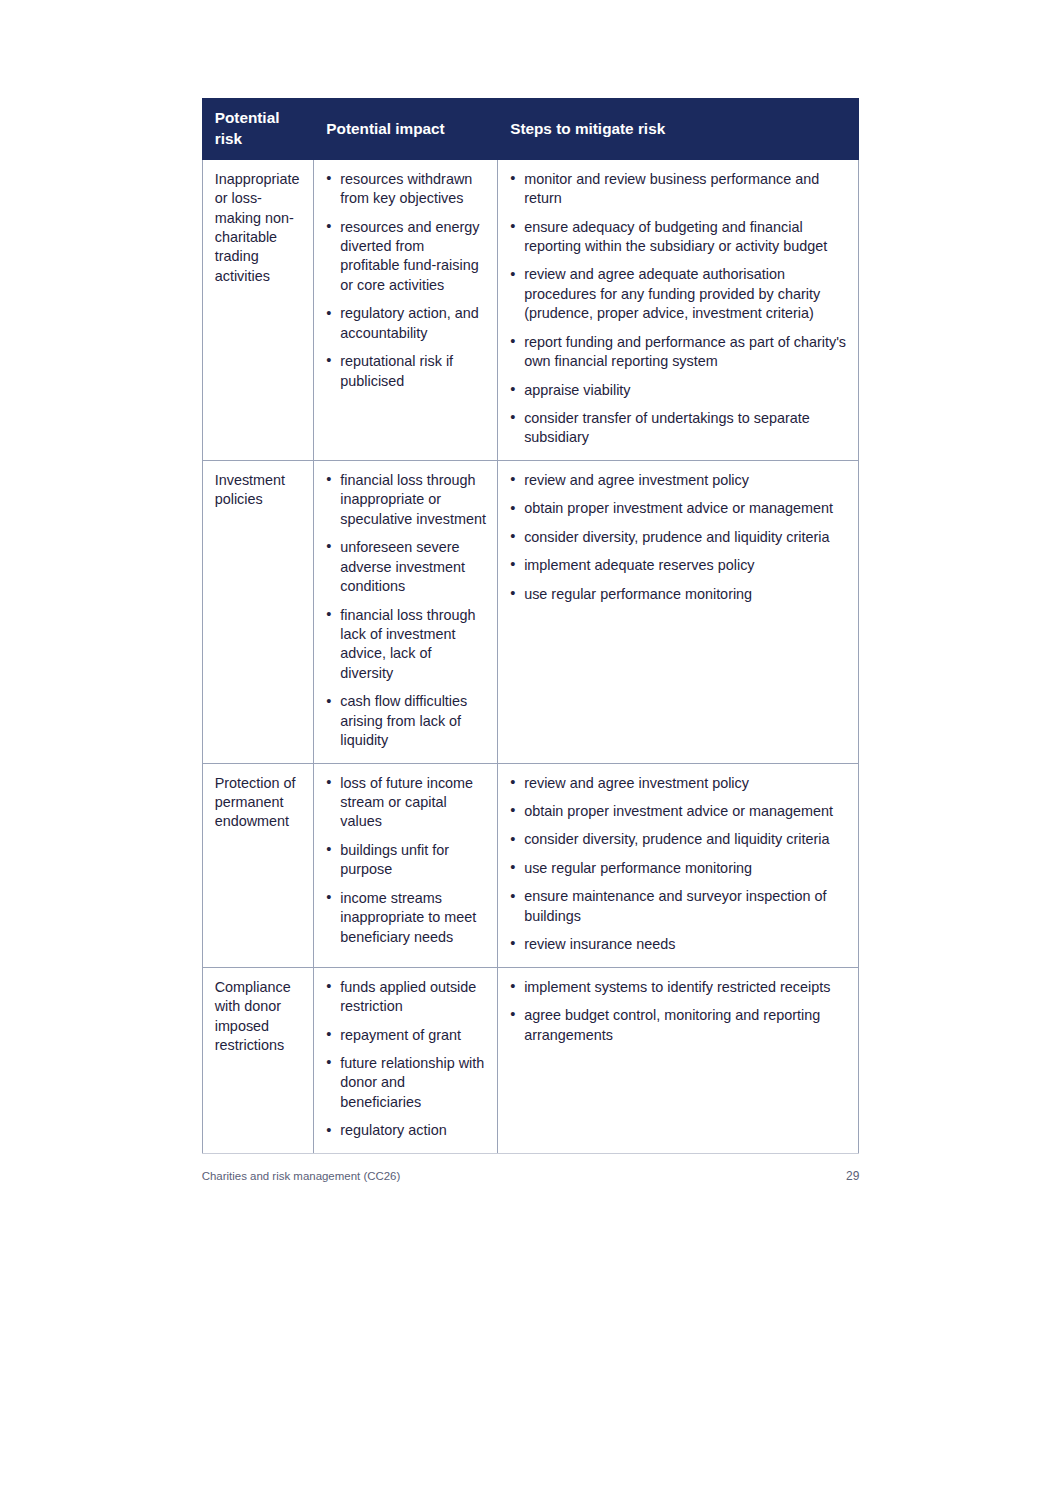| Potential risk | Potential impact | Steps to mitigate risk |
| --- | --- | --- |
| Inappropriate or loss-making non-charitable trading activities | resources withdrawn from key objectives resources and energy diverted from profitable fund-raising or core activities regulatory action, and accountability reputational risk if publicised | monitor and review business performance and return ensure adequacy of budgeting and financial reporting within the subsidiary or activity budget review and agree adequate authorisation procedures for any funding provided by charity (prudence, proper advice, investment criteria) report funding and performance as part of charity's own financial reporting system appraise viability consider transfer of undertakings to separate subsidiary |
| Investment policies | financial loss through inappropriate or speculative investment unforeseen severe adverse investment conditions financial loss through lack of investment advice, lack of diversity cash flow difficulties arising from lack of liquidity | review and agree investment policy obtain proper investment advice or management consider diversity, prudence and liquidity criteria implement adequate reserves policy use regular performance monitoring |
| Protection of permanent endowment | loss of future income stream or capital values buildings unfit for purpose income streams inappropriate to meet beneficiary needs | review and agree investment policy obtain proper investment advice or management consider diversity, prudence and liquidity criteria use regular performance monitoring ensure maintenance and surveyor inspection of buildings review insurance needs |
| Compliance with donor imposed restrictions | funds applied outside restriction repayment of grant future relationship with donor and beneficiaries regulatory action | implement systems to identify restricted receipts agree budget control, monitoring and reporting arrangements |
Charities and risk management (CC26) 29